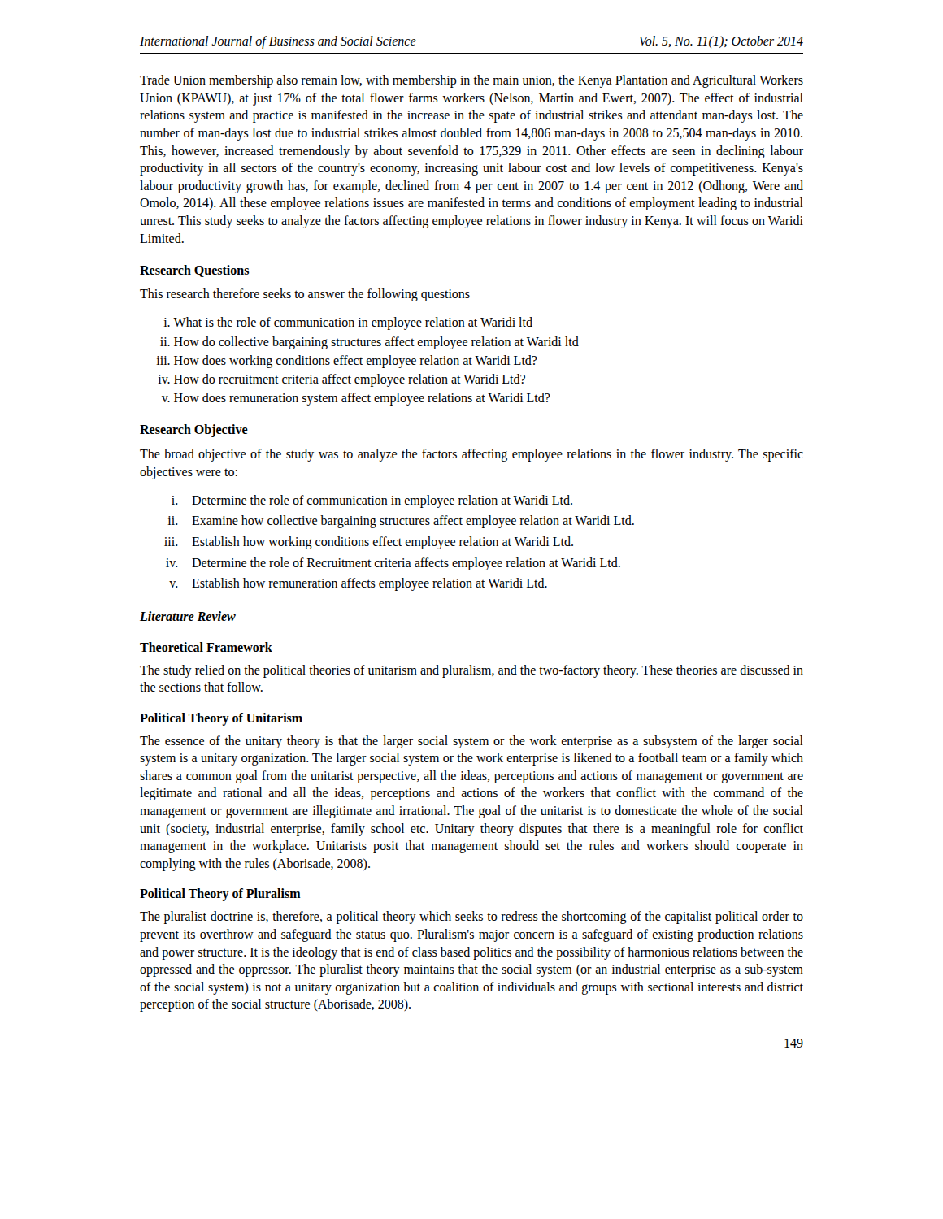International Journal of Business and Social Science Vol. 5, No. 11(1); October 2014
Trade Union membership also remain low, with membership in the main union, the Kenya Plantation and Agricultural Workers Union (KPAWU), at just 17% of the total flower farms workers (Nelson, Martin and Ewert, 2007). The effect of industrial relations system and practice is manifested in the increase in the spate of industrial strikes and attendant man-days lost. The number of man-days lost due to industrial strikes almost doubled from 14,806 man-days in 2008 to 25,504 man-days in 2010. This, however, increased tremendously by about sevenfold to 175,329 in 2011. Other effects are seen in declining labour productivity in all sectors of the country's economy, increasing unit labour cost and low levels of competitiveness. Kenya's labour productivity growth has, for example, declined from 4 per cent in 2007 to 1.4 per cent in 2012 (Odhong, Were and Omolo, 2014). All these employee relations issues are manifested in terms and conditions of employment leading to industrial unrest. This study seeks to analyze the factors affecting employee relations in flower industry in Kenya. It will focus on Waridi Limited.
Research Questions
This research therefore seeks to answer the following questions
What is the role of communication in employee relation at Waridi ltd
How do collective bargaining structures affect employee relation at Waridi ltd
How does working conditions effect employee relation at Waridi Ltd?
How do recruitment criteria affect employee relation at Waridi Ltd?
How does remuneration system affect employee relations at Waridi Ltd?
Research Objective
The broad objective of the study was to analyze the factors affecting employee relations in the flower industry. The specific objectives were to:
Determine the role of communication in employee relation at Waridi Ltd.
Examine how collective bargaining structures affect employee relation at Waridi Ltd.
Establish how working conditions effect employee relation at Waridi Ltd.
Determine the role of Recruitment criteria affects employee relation at Waridi Ltd.
Establish how remuneration affects employee relation at Waridi Ltd.
Literature Review
Theoretical Framework
The study relied on the political theories of unitarism and pluralism, and the two-factory theory. These theories are discussed in the sections that follow.
Political Theory of Unitarism
The essence of the unitary theory is that the larger social system or the work enterprise as a subsystem of the larger social system is a unitary organization. The larger social system or the work enterprise is likened to a football team or a family which shares a common goal from the unitarist perspective, all the ideas, perceptions and actions of management or government are legitimate and rational and all the ideas, perceptions and actions of the workers that conflict with the command of the management or government are illegitimate and irrational. The goal of the unitarist is to domesticate the whole of the social unit (society, industrial enterprise, family school etc. Unitary theory disputes that there is a meaningful role for conflict management in the workplace. Unitarists posit that management should set the rules and workers should cooperate in complying with the rules (Aborisade, 2008).
Political Theory of Pluralism
The pluralist doctrine is, therefore, a political theory which seeks to redress the shortcoming of the capitalist political order to prevent its overthrow and safeguard the status quo. Pluralism's major concern is a safeguard of existing production relations and power structure. It is the ideology that is end of class based politics and the possibility of harmonious relations between the oppressed and the oppressor. The pluralist theory maintains that the social system (or an industrial enterprise as a sub-system of the social system) is not a unitary organization but a coalition of individuals and groups with sectional interests and district perception of the social structure (Aborisade, 2008).
149